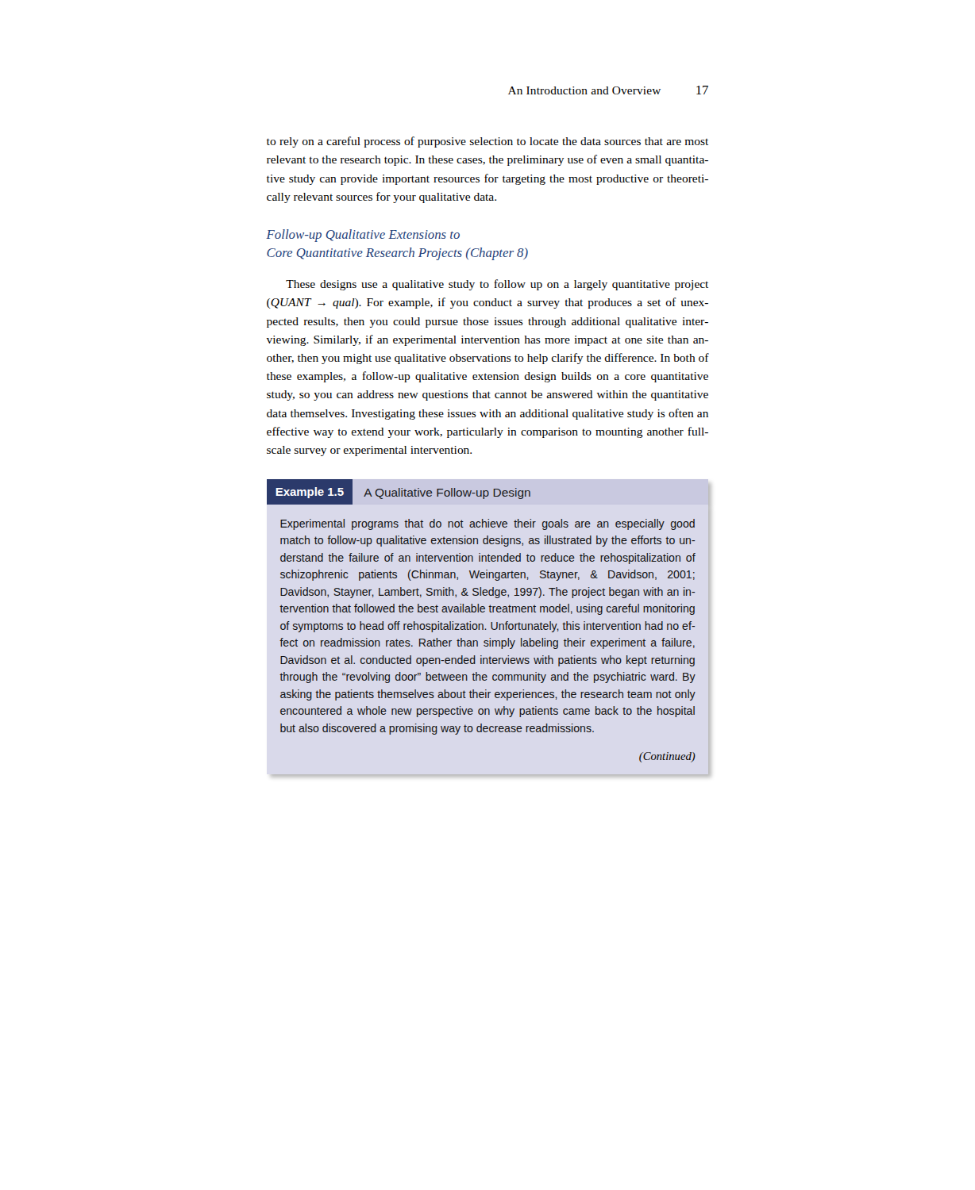An Introduction and Overview 17
to rely on a careful process of purposive selection to locate the data sources that are most relevant to the research topic. In these cases, the preliminary use of even a small quantitative study can provide important resources for targeting the most productive or theoretically relevant sources for your qualitative data.
Follow-up Qualitative Extensions to
Core Quantitative Research Projects (Chapter 8)
These designs use a qualitative study to follow up on a largely quantitative project (QUANT → qual). For example, if you conduct a survey that produces a set of unexpected results, then you could pursue those issues through additional qualitative interviewing. Similarly, if an experimental intervention has more impact at one site than another, then you might use qualitative observations to help clarify the difference. In both of these examples, a follow-up qualitative extension design builds on a core quantitative study, so you can address new questions that cannot be answered within the quantitative data themselves. Investigating these issues with an additional qualitative study is often an effective way to extend your work, particularly in comparison to mounting another full-scale survey or experimental intervention.
Example 1.5
A Qualitative Follow-up Design
Experimental programs that do not achieve their goals are an especially good match to follow-up qualitative extension designs, as illustrated by the efforts to understand the failure of an intervention intended to reduce the rehospitalization of schizophrenic patients (Chinman, Weingarten, Stayner, & Davidson, 2001; Davidson, Stayner, Lambert, Smith, & Sledge, 1997). The project began with an intervention that followed the best available treatment model, using careful monitoring of symptoms to head off rehospitalization. Unfortunately, this intervention had no effect on readmission rates. Rather than simply labeling their experiment a failure, Davidson et al. conducted open-ended interviews with patients who kept returning through the “revolving door” between the community and the psychiatric ward. By asking the patients themselves about their experiences, the research team not only encountered a whole new perspective on why patients came back to the hospital but also discovered a promising way to decrease readmissions.
(Continued)